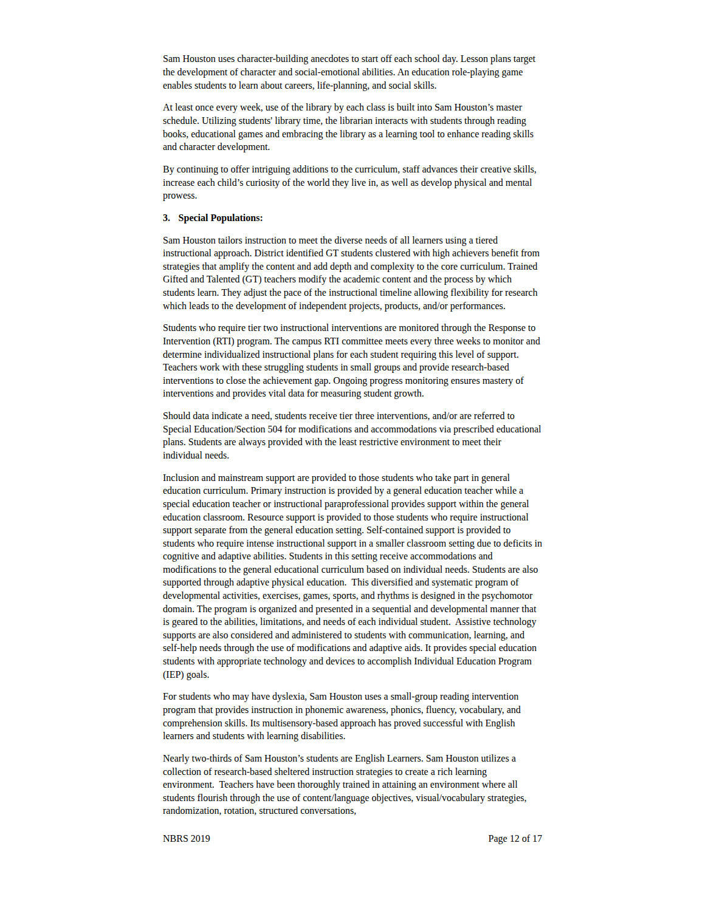Sam Houston uses character-building anecdotes to start off each school day. Lesson plans target the development of character and social-emotional abilities. An education role-playing game enables students to learn about careers, life-planning, and social skills.
At least once every week, use of the library by each class is built into Sam Houston’s master schedule. Utilizing students' library time, the librarian interacts with students through reading books, educational games and embracing the library as a learning tool to enhance reading skills and character development.
By continuing to offer intriguing additions to the curriculum, staff advances their creative skills, increase each child’s curiosity of the world they live in, as well as develop physical and mental prowess.
3. Special Populations:
Sam Houston tailors instruction to meet the diverse needs of all learners using a tiered instructional approach. District identified GT students clustered with high achievers benefit from strategies that amplify the content and add depth and complexity to the core curriculum. Trained Gifted and Talented (GT) teachers modify the academic content and the process by which students learn. They adjust the pace of the instructional timeline allowing flexibility for research which leads to the development of independent projects, products, and/or performances.
Students who require tier two instructional interventions are monitored through the Response to Intervention (RTI) program. The campus RTI committee meets every three weeks to monitor and determine individualized instructional plans for each student requiring this level of support. Teachers work with these struggling students in small groups and provide research-based interventions to close the achievement gap. Ongoing progress monitoring ensures mastery of interventions and provides vital data for measuring student growth.
Should data indicate a need, students receive tier three interventions, and/or are referred to Special Education/Section 504 for modifications and accommodations via prescribed educational plans. Students are always provided with the least restrictive environment to meet their individual needs.
Inclusion and mainstream support are provided to those students who take part in general education curriculum. Primary instruction is provided by a general education teacher while a special education teacher or instructional paraprofessional provides support within the general education classroom. Resource support is provided to those students who require instructional support separate from the general education setting. Self-contained support is provided to students who require intense instructional support in a smaller classroom setting due to deficits in cognitive and adaptive abilities. Students in this setting receive accommodations and modifications to the general educational curriculum based on individual needs. Students are also supported through adaptive physical education. This diversified and systematic program of developmental activities, exercises, games, sports, and rhythms is designed in the psychomotor domain. The program is organized and presented in a sequential and developmental manner that is geared to the abilities, limitations, and needs of each individual student. Assistive technology supports are also considered and administered to students with communication, learning, and self-help needs through the use of modifications and adaptive aids. It provides special education students with appropriate technology and devices to accomplish Individual Education Program (IEP) goals.
For students who may have dyslexia, Sam Houston uses a small-group reading intervention program that provides instruction in phonemic awareness, phonics, fluency, vocabulary, and comprehension skills. Its multisensory-based approach has proved successful with English learners and students with learning disabilities.
Nearly two-thirds of Sam Houston’s students are English Learners. Sam Houston utilizes a collection of research-based sheltered instruction strategies to create a rich learning environment. Teachers have been thoroughly trained in attaining an environment where all students flourish through the use of content/language objectives, visual/vocabulary strategies, randomization, rotation, structured conversations,
NBRS 2019 Page 12 of 17